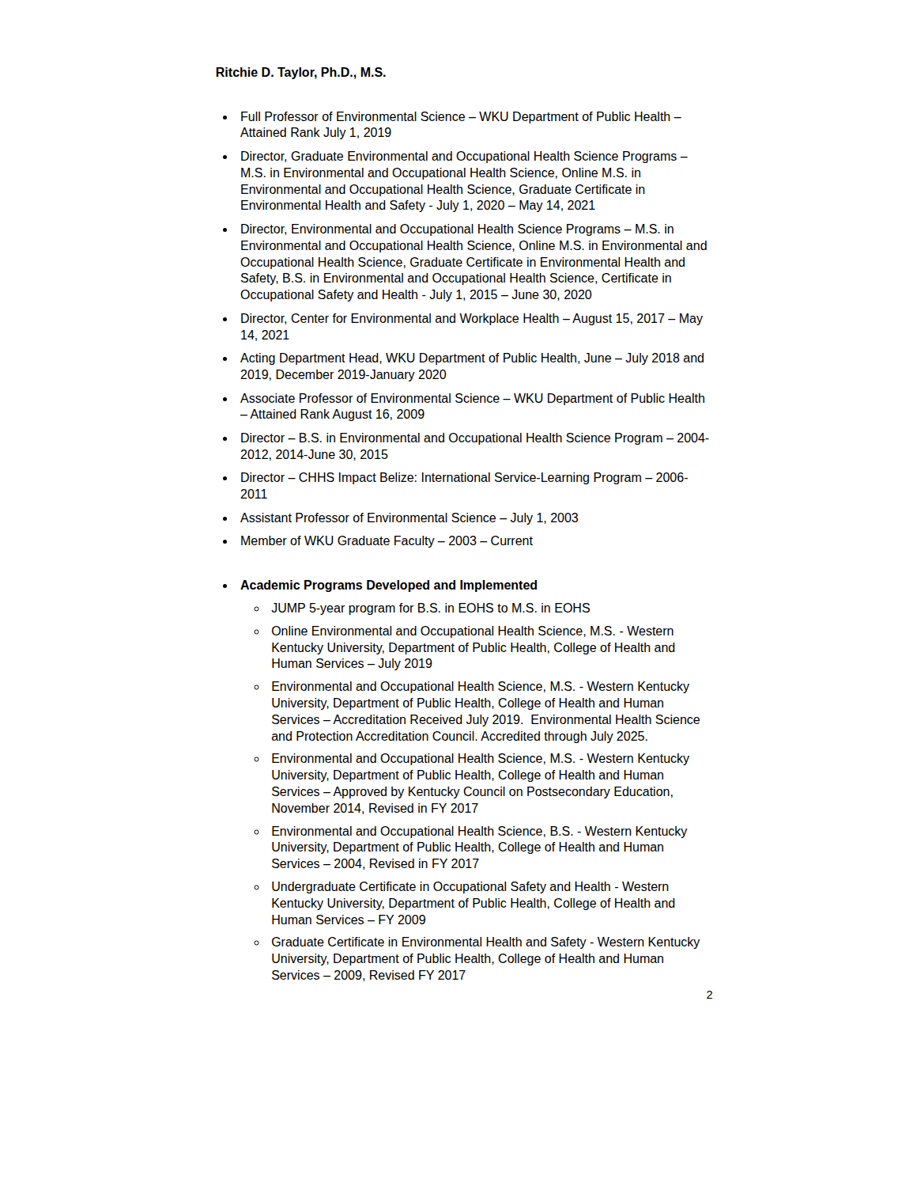Ritchie D. Taylor, Ph.D., M.S.
Full Professor of Environmental Science – WKU Department of Public Health – Attained Rank July 1, 2019
Director, Graduate Environmental and Occupational Health Science Programs – M.S. in Environmental and Occupational Health Science, Online M.S. in Environmental and Occupational Health Science, Graduate Certificate in Environmental Health and Safety - July 1, 2020 – May 14, 2021
Director, Environmental and Occupational Health Science Programs – M.S. in Environmental and Occupational Health Science, Online M.S. in Environmental and Occupational Health Science, Graduate Certificate in Environmental Health and Safety, B.S. in Environmental and Occupational Health Science, Certificate in Occupational Safety and Health - July 1, 2015 – June 30, 2020
Director, Center for Environmental and Workplace Health – August 15, 2017 – May 14, 2021
Acting Department Head, WKU Department of Public Health, June – July 2018 and 2019, December 2019-January 2020
Associate Professor of Environmental Science – WKU Department of Public Health – Attained Rank August 16, 2009
Director – B.S. in Environmental and Occupational Health Science Program – 2004-2012, 2014-June 30, 2015
Director – CHHS Impact Belize: International Service-Learning Program – 2006-2011
Assistant Professor of Environmental Science – July 1, 2003
Member of WKU Graduate Faculty – 2003 – Current
Academic Programs Developed and Implemented
JUMP 5-year program for B.S. in EOHS to M.S. in EOHS
Online Environmental and Occupational Health Science, M.S. - Western Kentucky University, Department of Public Health, College of Health and Human Services – July 2019
Environmental and Occupational Health Science, M.S. - Western Kentucky University, Department of Public Health, College of Health and Human Services – Accreditation Received July 2019. Environmental Health Science and Protection Accreditation Council. Accredited through July 2025.
Environmental and Occupational Health Science, M.S. - Western Kentucky University, Department of Public Health, College of Health and Human Services – Approved by Kentucky Council on Postsecondary Education, November 2014, Revised in FY 2017
Environmental and Occupational Health Science, B.S. - Western Kentucky University, Department of Public Health, College of Health and Human Services – 2004, Revised in FY 2017
Undergraduate Certificate in Occupational Safety and Health - Western Kentucky University, Department of Public Health, College of Health and Human Services – FY 2009
Graduate Certificate in Environmental Health and Safety - Western Kentucky University, Department of Public Health, College of Health and Human Services – 2009, Revised FY 2017
2